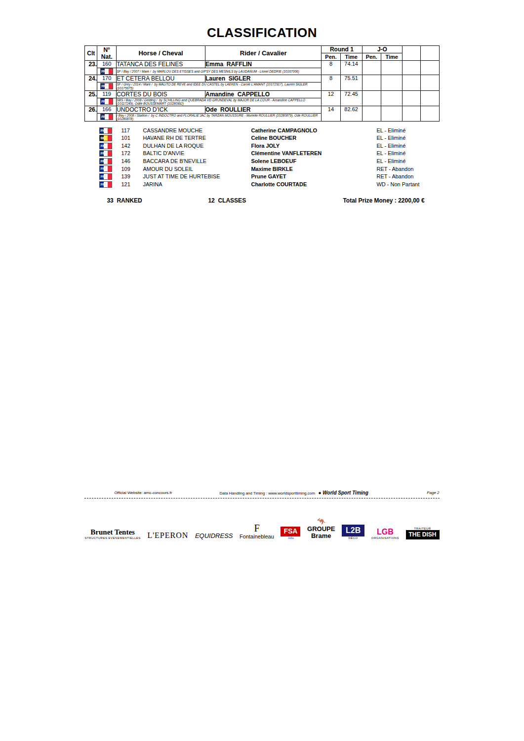CLASSIFICATION
| Clt | N° | Horse / Cheval | Rider / Cavalier | Round 1 | J-O | | |
| --- | --- | --- | --- | --- | --- | --- | --- |
| Nat. | Pen. | Time | Pen. | Time |
| 23. | 160 | TATANCA DES FELINES | Emma RAFFLIN | 8 | 74.14 | | | | |
| FRA | SF / Bay / 2007 / Mare / by MARLOU DES ETISSES and GIPSY DES MESNILS by LAUDANUM - Lionel DEDRIE (10167006) |
| 24. | 170 | ET CETERA BELLOU | Lauren SIGLER | 8 | 75.51 | | | | |
| FRA | SF / Grey / 2014 / Mare / by MALITO DE REVE and IDEE DU CASTEL by LAEKEN - Carole L'AMANT (10172917), Lauren SIGLER (10175675) |
| 25. | 119 | CORTES DU BOIS | Amandine CAPPELLO | 12 | 72.45 | | | | |
| FRA | SBS / Bay / 2008 / Gelding / by SCHILLING and QUEBRADA VD GRUNDEVAL by MAJOR DE LA COUR - Amandine CAPPELLO (10117249), Odile BOUSSEMART (10280992) |
| 26. | 166 | UNDOCTRO D'ICK | Ode ROULLIER | 14 | 82.62 | | | | |
| FRA | / Bay / 2008 / Stallion / by C INDOCTRO and FLORALIE'JAC by TARZAN MOUSSURE - Murielle ROULLIER (10280879), Ode ROULLIER (10280878) |
| FRA | 117 | CASSANDRE MOUCHE | Catherine CAMPAGNOLO | EL - Eliminé |
| BEL | 101 | HAVANE RH DE TERTRE | Celine BOUCHER | EL - Eliminé |
| FRA | 142 | DULHAN DE LA ROQUE | Flora JOLY | EL - Eliminé |
| FRA | 172 | BALTIC D'ANVIE | Clémentine VANFLETEREN | EL - Eliminé |
| FRA | 146 | BACCARA DE B'NEVILLE | Solene LEBOEUF | EL - Eliminé |
| FRA | 109 | AMOUR DU SOLEIL | Maxime BIRKLE | RET - Abandon |
| FRA | 139 | JUST AT TIME DE HURTEBISE | Prune GAYET | RET - Abandon |
| FRA | 121 | JARINA | Charlotte COURTADE | WD - Non Partant |
33 RANKED 12 CLASSES Total Prize Money : 2200,00 €
Official Website: amc-concours.fr
Data Handling and Timing : www.worldsporttiming.com ● World Sport Timing
Page 2
Brunet Tentes
STRUCTURES EVENEMENTIELLES
L'EPERON
EQUIDRESS
F
Fontainebleau
FSA
.info
🦘
GROUPE
Brame
L2B
DÉCO
LGB
ORGANISATIONS
TRAITEUR
THE DISH